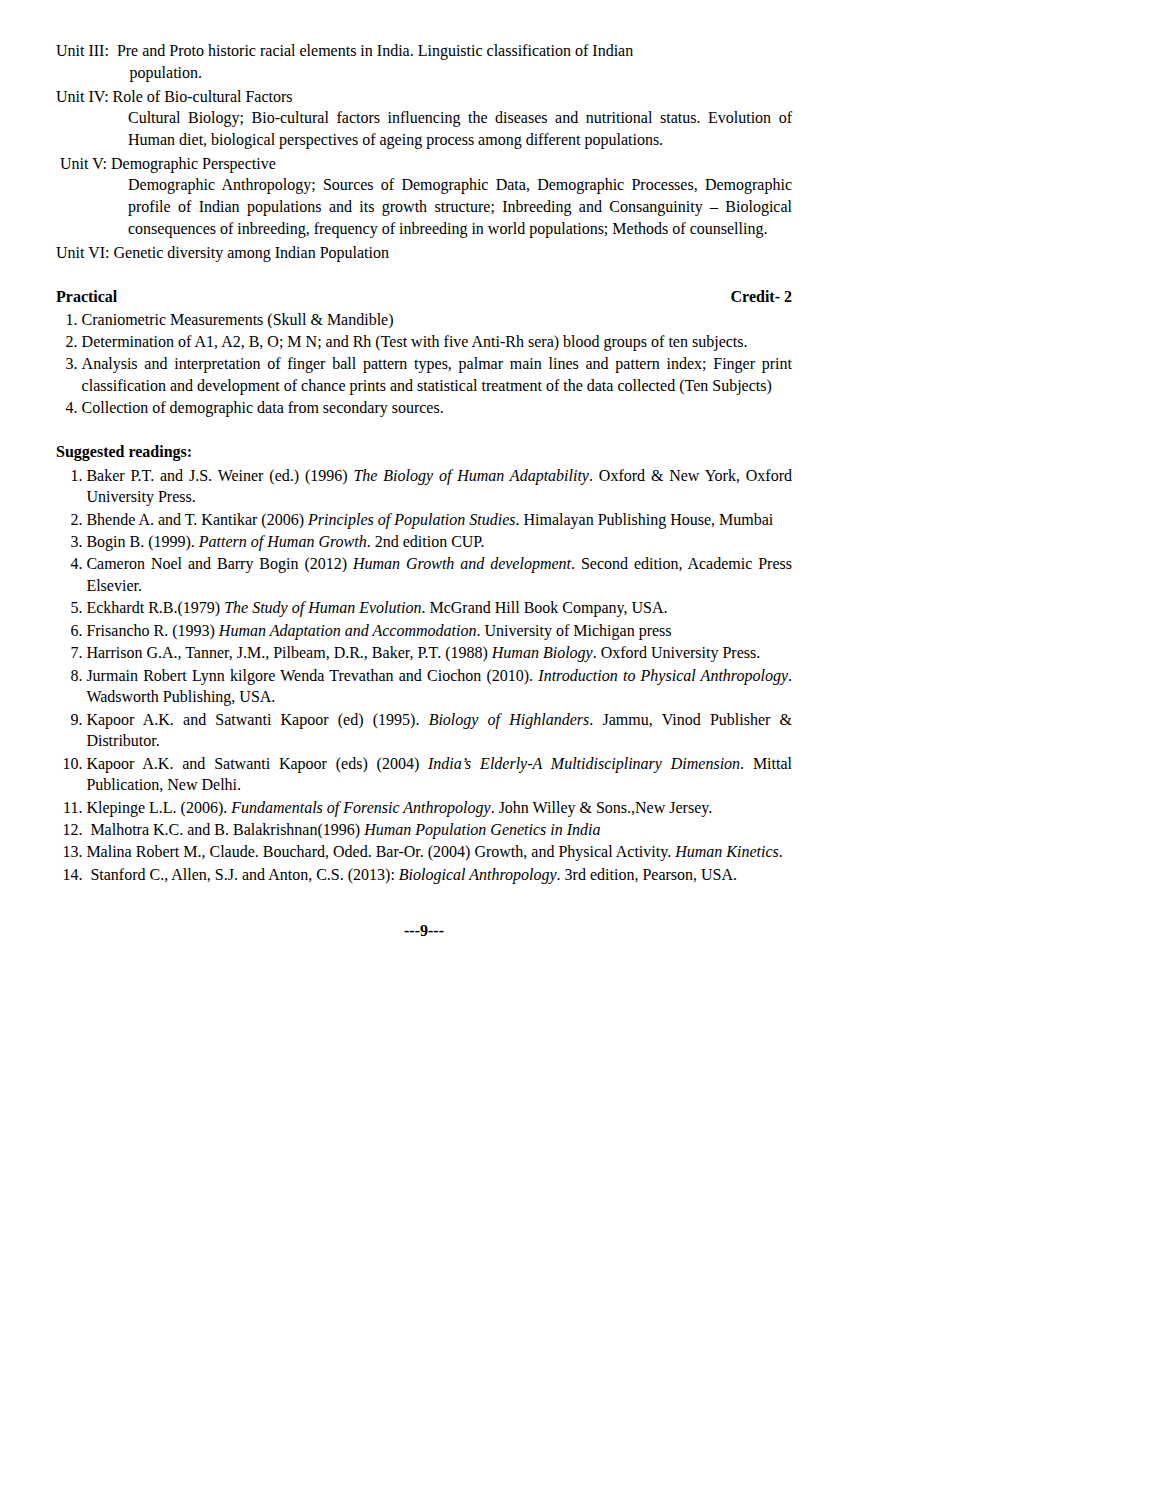Unit III: Pre and Proto historic racial elements in India. Linguistic classification of Indian
population.
Unit IV: Role of Bio-cultural Factors
Cultural Biology; Bio-cultural factors influencing the diseases and nutritional status. Evolution of Human diet, biological perspectives of ageing process among different populations.
Unit V: Demographic Perspective
Demographic Anthropology; Sources of Demographic Data, Demographic Processes, Demographic profile of Indian populations and its growth structure; Inbreeding and Consanguinity – Biological consequences of inbreeding, frequency of inbreeding in world populations; Methods of counselling.
Unit VI: Genetic diversity among Indian Population
Practical Credit- 2
Craniometric Measurements (Skull & Mandible)
Determination of A1, A2, B, O; M N; and Rh (Test with five Anti-Rh sera) blood groups of ten subjects.
Analysis and interpretation of finger ball pattern types, palmar main lines and pattern index; Finger print classification and development of chance prints and statistical treatment of the data collected (Ten Subjects)
Collection of demographic data from secondary sources.
Suggested readings:
Baker P.T. and J.S. Weiner (ed.) (1996) The Biology of Human Adaptability. Oxford & New York, Oxford University Press.
Bhende A. and T. Kantikar (2006) Principles of Population Studies. Himalayan Publishing House, Mumbai
Bogin B. (1999). Pattern of Human Growth. 2nd edition CUP.
Cameron Noel and Barry Bogin (2012) Human Growth and development. Second edition, Academic Press Elsevier.
Eckhardt R.B.(1979) The Study of Human Evolution. McGrand Hill Book Company, USA.
Frisancho R. (1993) Human Adaptation and Accommodation. University of Michigan press
Harrison G.A., Tanner, J.M., Pilbeam, D.R., Baker, P.T. (1988) Human Biology. Oxford University Press.
Jurmain Robert Lynn kilgore Wenda Trevathan and Ciochon (2010). Introduction to Physical Anthropology. Wadsworth Publishing, USA.
Kapoor A.K. and Satwanti Kapoor (ed) (1995). Biology of Highlanders. Jammu, Vinod Publisher & Distributor.
Kapoor A.K. and Satwanti Kapoor (eds) (2004) India’s Elderly-A Multidisciplinary Dimension. Mittal Publication, New Delhi.
Klepinge L.L. (2006). Fundamentals of Forensic Anthropology. John Willey & Sons.,New Jersey.
Malhotra K.C. and B. Balakrishnan(1996) Human Population Genetics in India
Malina Robert M., Claude. Bouchard, Oded. Bar-Or. (2004) Growth, and Physical Activity. Human Kinetics.
Stanford C., Allen, S.J. and Anton, C.S. (2013): Biological Anthropology. 3rd edition, Pearson, USA.
---9---